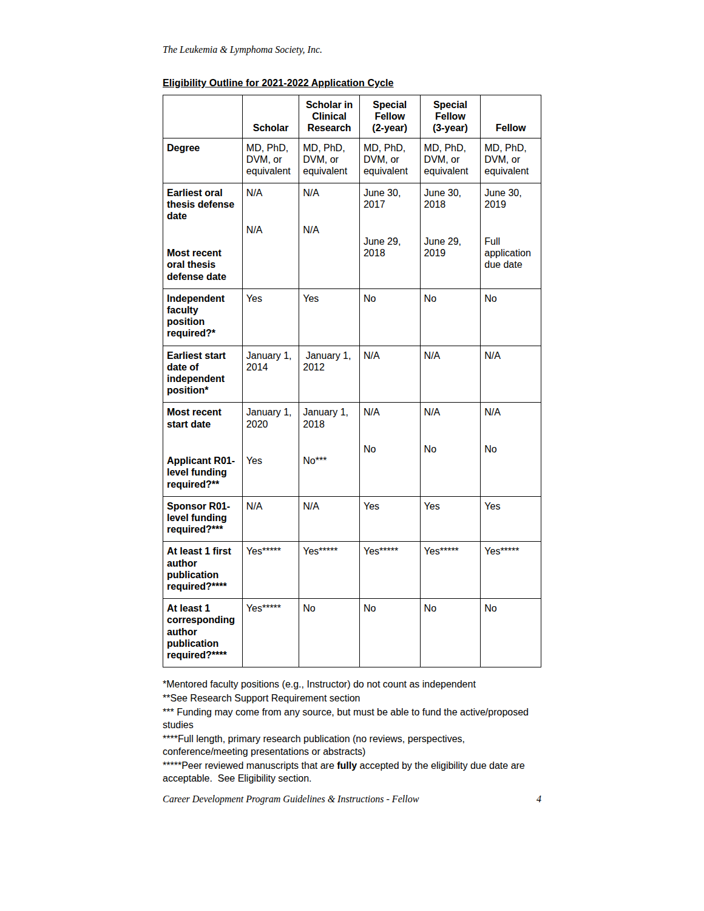The Leukemia & Lymphoma Society, Inc.
Eligibility Outline for 2021-2022 Application Cycle
| | Scholar | Scholar in Clinical Research | Special Fellow (2-year) | Special Fellow (3-year) | Fellow |
| --- | --- | --- | --- | --- | --- |
| Degree | MD, PhD, DVM, or equivalent | MD, PhD, DVM, or equivalent | MD, PhD, DVM, or equivalent | MD, PhD, DVM, or equivalent | MD, PhD, DVM, or equivalent |
| Earliest oral thesis defense date Most recent oral thesis defense date | N/A N/A | N/A N/A | June 30, 2017 June 29, 2018 | June 30, 2018 June 29, 2019 | June 30, 2019 Full application due date |
| Independent faculty position required?* | Yes | Yes | No | No | No |
| Earliest start date of independent position* | January 1, 2014 | January 1, 2012 | N/A | N/A | N/A |
| Most recent start date Applicant R01-level funding required?** | January 1, 2020 Yes | January 1, 2018 No*** | N/A No | N/A No | N/A No |
| Sponsor R01-level funding required?*** | N/A | N/A | Yes | Yes | Yes |
| At least 1 first author publication required?**** | Yes***** | Yes***** | Yes***** | Yes***** | Yes***** |
| At least 1 corresponding author publication required?**** | Yes***** | No | No | No | No |
*Mentored faculty positions (e.g., Instructor) do not count as independent
**See Research Support Requirement section
*** Funding may come from any source, but must be able to fund the active/proposed studies
****Full length, primary research publication (no reviews, perspectives, conference/meeting presentations or abstracts)
*****Peer reviewed manuscripts that are fully accepted by the eligibility due date are acceptable. See Eligibility section.
Career Development Program Guidelines & Instructions - Fellow
4